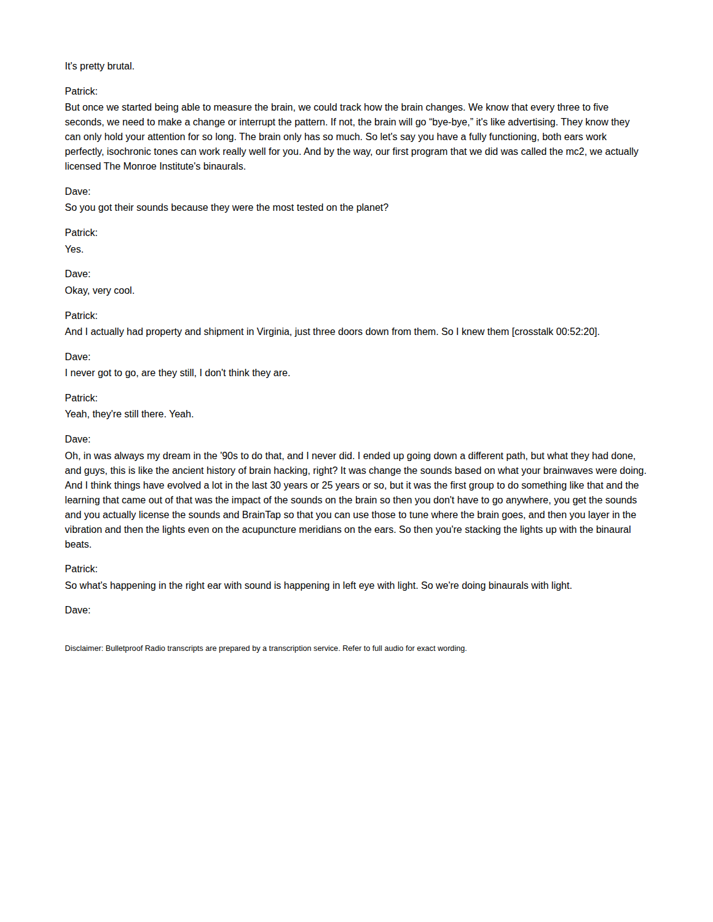It's pretty brutal.
Patrick:
But once we started being able to measure the brain, we could track how the brain changes. We know that every three to five seconds, we need to make a change or interrupt the pattern. If not, the brain will go “bye-bye,” it's like advertising. They know they can only hold your attention for so long. The brain only has so much. So let's say you have a fully functioning, both ears work perfectly, isochronic tones can work really well for you. And by the way, our first program that we did was called the mc2, we actually licensed The Monroe Institute's binaurals.
Dave:
So you got their sounds because they were the most tested on the planet?
Patrick:
Yes.
Dave:
Okay, very cool.
Patrick:
And I actually had property and shipment in Virginia, just three doors down from them. So I knew them [crosstalk 00:52:20].
Dave:
I never got to go, are they still, I don't think they are.
Patrick:
Yeah, they're still there. Yeah.
Dave:
Oh, in was always my dream in the '90s to do that, and I never did. I ended up going down a different path, but what they had done, and guys, this is like the ancient history of brain hacking, right? It was change the sounds based on what your brainwaves were doing. And I think things have evolved a lot in the last 30 years or 25 years or so, but it was the first group to do something like that and the learning that came out of that was the impact of the sounds on the brain so then you don't have to go anywhere, you get the sounds and you actually license the sounds and BrainTap so that you can use those to tune where the brain goes, and then you layer in the vibration and then the lights even on the acupuncture meridians on the ears. So then you're stacking the lights up with the binaural beats.
Patrick:
So what's happening in the right ear with sound is happening in left eye with light. So we're doing binaurals with light.
Dave:
Disclaimer: Bulletproof Radio transcripts are prepared by a transcription service. Refer to full audio for exact wording.